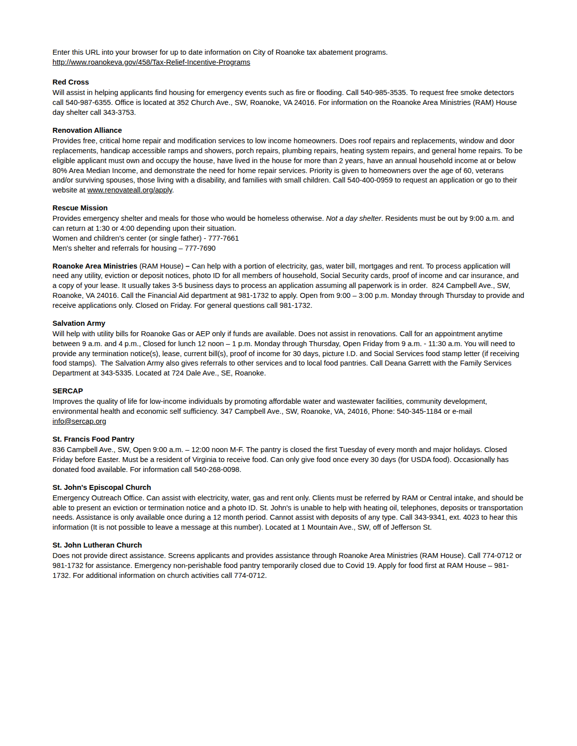Enter this URL into your browser for up to date information on City of Roanoke tax abatement programs.
http://www.roanokeva.gov/458/Tax-Relief-Incentive-Programs
Red Cross
Will assist in helping applicants find housing for emergency events such as fire or flooding. Call 540-985-3535. To request free smoke detectors call 540-987-6355. Office is located at 352 Church Ave., SW, Roanoke, VA 24016. For information on the Roanoke Area Ministries (RAM) House day shelter call 343-3753.
Renovation Alliance
Provides free, critical home repair and modification services to low income homeowners. Does roof repairs and replacements, window and door replacements, handicap accessible ramps and showers, porch repairs, plumbing repairs, heating system repairs, and general home repairs. To be eligible applicant must own and occupy the house, have lived in the house for more than 2 years, have an annual household income at or below 80% Area Median Income, and demonstrate the need for home repair services. Priority is given to homeowners over the age of 60, veterans and/or surviving spouses, those living with a disability, and families with small children. Call 540-400-0959 to request an application or go to their website at www.renovateall.org/apply.
Rescue Mission
Provides emergency shelter and meals for those who would be homeless otherwise. Not a day shelter. Residents must be out by 9:00 a.m. and can return at 1:30 or 4:00 depending upon their situation.
Women and children's center (or single father) - 777-7661
Men's shelter and referrals for housing – 777-7690
Roanoke Area Ministries (RAM House) – Can help with a portion of electricity, gas, water bill, mortgages and rent. To process application will need any utility, eviction or deposit notices, photo ID for all members of household, Social Security cards, proof of income and car insurance, and a copy of your lease. It usually takes 3-5 business days to process an application assuming all paperwork is in order. 824 Campbell Ave., SW, Roanoke, VA 24016. Call the Financial Aid department at 981-1732 to apply. Open from 9:00 – 3:00 p.m. Monday through Thursday to provide and receive applications only. Closed on Friday. For general questions call 981-1732.
Salvation Army
Will help with utility bills for Roanoke Gas or AEP only if funds are available. Does not assist in renovations. Call for an appointment anytime between 9 a.m. and 4 p.m., Closed for lunch 12 noon – 1 p.m. Monday through Thursday, Open Friday from 9 a.m. - 11:30 a.m. You will need to provide any termination notice(s), lease, current bill(s), proof of income for 30 days, picture I.D. and Social Services food stamp letter (if receiving food stamps). The Salvation Army also gives referrals to other services and to local food pantries. Call Deana Garrett with the Family Services Department at 343-5335. Located at 724 Dale Ave., SE, Roanoke.
SERCAP
Improves the quality of life for low-income individuals by promoting affordable water and wastewater facilities, community development, environmental health and economic self sufficiency. 347 Campbell Ave., SW, Roanoke, VA, 24016, Phone: 540-345-1184 or e-mail info@sercap.org
St. Francis Food Pantry
836 Campbell Ave., SW, Open 9:00 a.m. – 12:00 noon M-F. The pantry is closed the first Tuesday of every month and major holidays. Closed Friday before Easter. Must be a resident of Virginia to receive food. Can only give food once every 30 days (for USDA food). Occasionally has donated food available. For information call 540-268-0098.
St. John's Episcopal Church
Emergency Outreach Office. Can assist with electricity, water, gas and rent only. Clients must be referred by RAM or Central intake, and should be able to present an eviction or termination notice and a photo ID. St. John's is unable to help with heating oil, telephones, deposits or transportation needs. Assistance is only available once during a 12 month period. Cannot assist with deposits of any type. Call 343-9341, ext. 4023 to hear this information (It is not possible to leave a message at this number). Located at 1 Mountain Ave., SW, off of Jefferson St.
St. John Lutheran Church
Does not provide direct assistance. Screens applicants and provides assistance through Roanoke Area Ministries (RAM House). Call 774-0712 or 981-1732 for assistance. Emergency non-perishable food pantry temporarily closed due to Covid 19. Apply for food first at RAM House – 981-1732. For additional information on church activities call 774-0712.